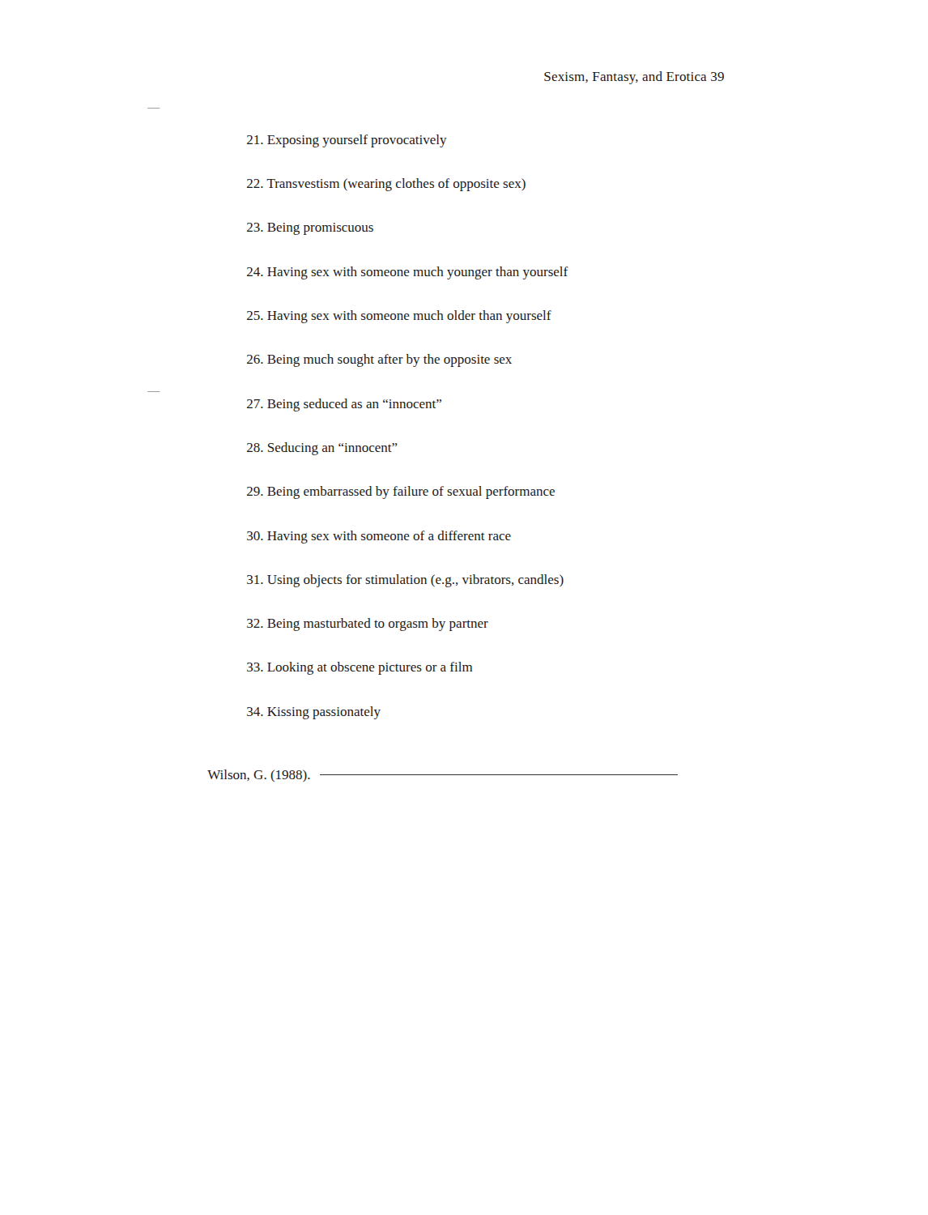— —
Sexism, Fantasy, and Erotica 39
21. Exposing yourself provocatively
22. Transvestism (wearing clothes of opposite sex)
23. Being promiscuous
24. Having sex with someone much younger than yourself
25. Having sex with someone much older than yourself
26. Being much sought after by the opposite sex
27. Being seduced as an “innocent”
28. Seducing an “innocent”
29. Being embarrassed by failure of sexual performance
30. Having sex with someone of a different race
31. Using objects for stimulation (e.g., vibrators, candles)
32. Being masturbated to orgasm by partner
33. Looking at obscene pictures or a film
34. Kissing passionately
Wilson, G. (1988).